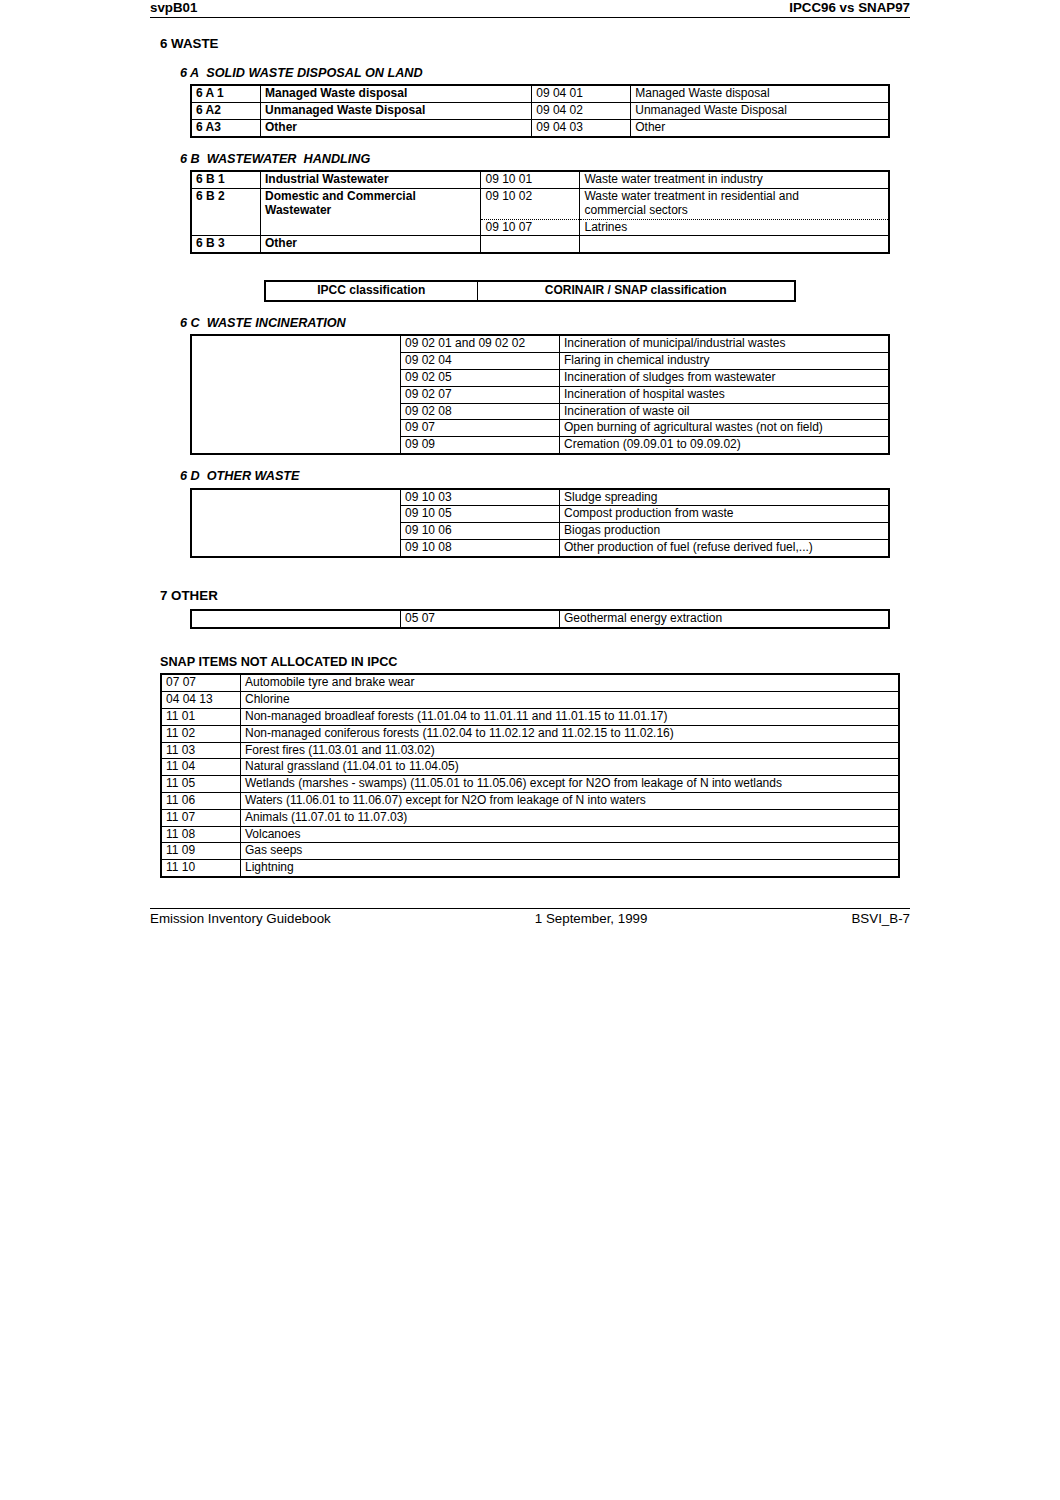svpB01
IPCC96 vs SNAP97
6 WASTE
6 A SOLID WASTE DISPOSAL ON LAND
| 6 A 1 | Managed Waste disposal | 09 04 01 | Managed Waste disposal |
| 6 A2 | Unmanaged Waste Disposal | 09 04 02 | Unmanaged Waste Disposal |
| 6 A3 | Other | 09 04 03 | Other |
6 B WASTEWATER HANDLING
| 6 B 1 | Industrial Wastewater | 09 10 01 | Waste water treatment in industry |
| 6 B 2 | Domestic and Commercial Wastewater | 09 10 02 | Waste water treatment in residential and commercial sectors |
| 09 10 07 | Latrines |
| 6 B 3 | Other | | |
| IPCC classification | CORINAIR / SNAP classification |
6 C WASTE INCINERATION
| | 09 02 01 and 09 02 02 | Incineration of municipal/industrial wastes |
| 09 02 04 | Flaring in chemical industry |
| 09 02 05 | Incineration of sludges from wastewater |
| 09 02 07 | Incineration of hospital wastes |
| 09 02 08 | Incineration of waste oil |
| 09 07 | Open burning of agricultural wastes (not on field) |
| 09 09 | Cremation (09.09.01 to 09.09.02) |
6 D OTHER WASTE
| | 09 10 03 | Sludge spreading |
| 09 10 05 | Compost production from waste |
| 09 10 06 | Biogas production |
| 09 10 08 | Other production of fuel (refuse derived fuel,...) |
7 OTHER
| | 05 07 | Geothermal energy extraction |
SNAP ITEMS NOT ALLOCATED IN IPCC
| 07 07 | Automobile tyre and brake wear |
| 04 04 13 | Chlorine |
| 11 01 | Non-managed broadleaf forests (11.01.04 to 11.01.11 and 11.01.15 to 11.01.17) |
| 11 02 | Non-managed coniferous forests (11.02.04 to 11.02.12 and 11.02.15 to 11.02.16) |
| 11 03 | Forest fires (11.03.01 and 11.03.02) |
| 11 04 | Natural grassland (11.04.01 to 11.04.05) |
| 11 05 | Wetlands (marshes - swamps) (11.05.01 to 11.05.06) except for N2O from leakage of N into wetlands |
| 11 06 | Waters (11.06.01 to 11.06.07) except for N2O from leakage of N into waters |
| 11 07 | Animals (11.07.01 to 11.07.03) |
| 11 08 | Volcanoes |
| 11 09 | Gas seeps |
| 11 10 | Lightning |
Emission Inventory Guidebook
1 September, 1999
BSVI_B-7